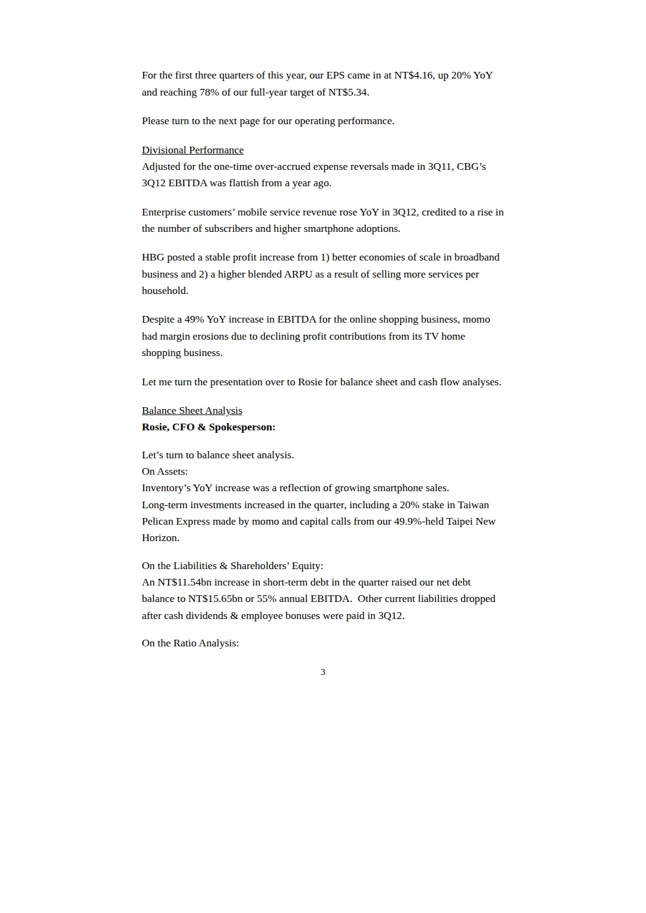For the first three quarters of this year, our EPS came in at NT$4.16, up 20% YoY and reaching 78% of our full-year target of NT$5.34.
Please turn to the next page for our operating performance.
Divisional Performance
Adjusted for the one-time over-accrued expense reversals made in 3Q11, CBG’s 3Q12 EBITDA was flattish from a year ago.
Enterprise customers’ mobile service revenue rose YoY in 3Q12, credited to a rise in the number of subscribers and higher smartphone adoptions.
HBG posted a stable profit increase from 1) better economies of scale in broadband business and 2) a higher blended ARPU as a result of selling more services per household.
Despite a 49% YoY increase in EBITDA for the online shopping business, momo had margin erosions due to declining profit contributions from its TV home shopping business.
Let me turn the presentation over to Rosie for balance sheet and cash flow analyses.
Balance Sheet Analysis
Rosie, CFO & Spokesperson:
Let’s turn to balance sheet analysis.
On Assets:
Inventory’s YoY increase was a reflection of growing smartphone sales.
Long-term investments increased in the quarter, including a 20% stake in Taiwan Pelican Express made by momo and capital calls from our 49.9%-held Taipei New Horizon.
On the Liabilities & Shareholders’ Equity:
An NT$11.54bn increase in short-term debt in the quarter raised our net debt balance to NT$15.65bn or 55% annual EBITDA. Other current liabilities dropped after cash dividends & employee bonuses were paid in 3Q12.
On the Ratio Analysis:
3